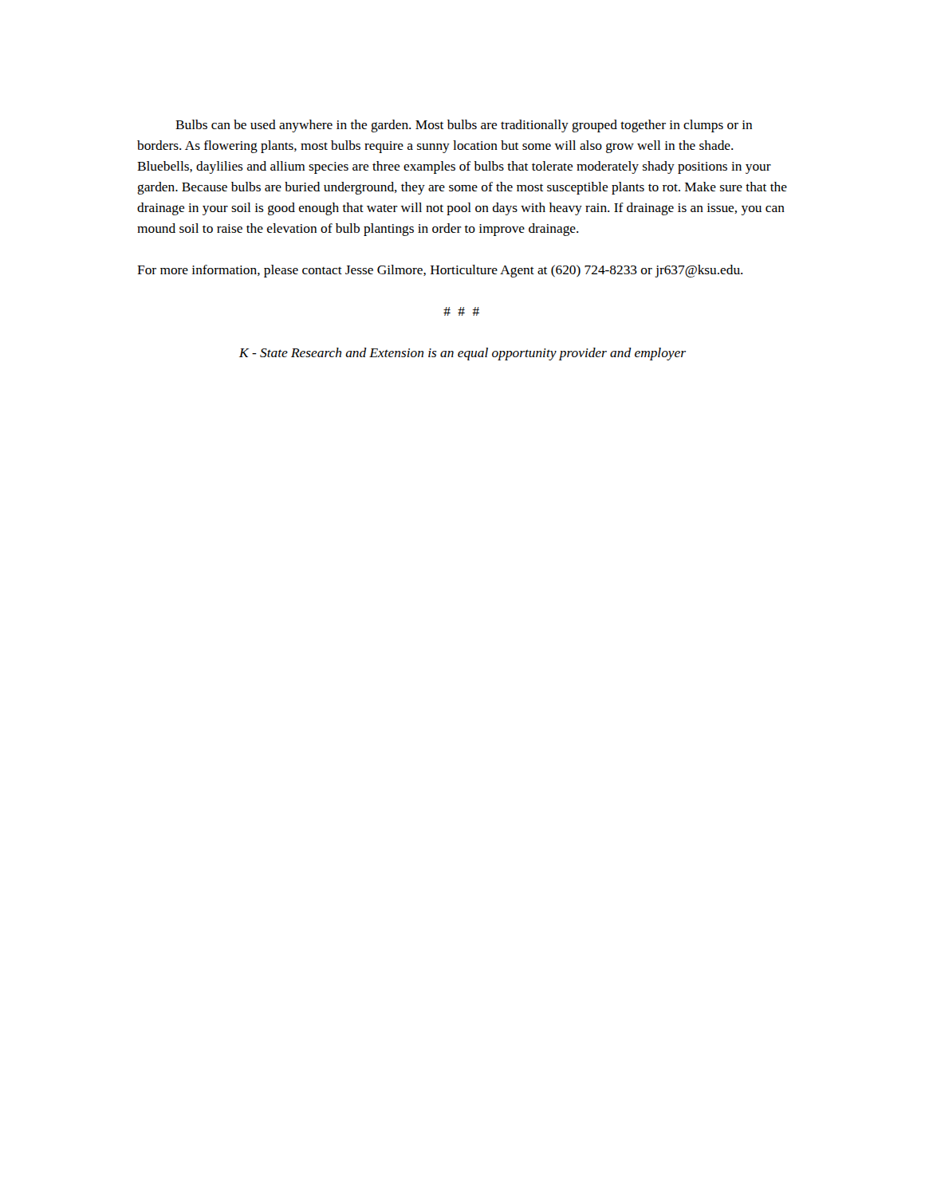Bulbs can be used anywhere in the garden. Most bulbs are traditionally grouped together in clumps or in borders. As flowering plants, most bulbs require a sunny location but some will also grow well in the shade. Bluebells, daylilies and allium species are three examples of bulbs that tolerate moderately shady positions in your garden. Because bulbs are buried underground, they are some of the most susceptible plants to rot. Make sure that the drainage in your soil is good enough that water will not pool on days with heavy rain. If drainage is an issue, you can mound soil to raise the elevation of bulb plantings in order to improve drainage.
For more information, please contact Jesse Gilmore, Horticulture Agent at (620) 724-8233 or jr637@ksu.edu.
# # #
K - State Research and Extension is an equal opportunity provider and employer